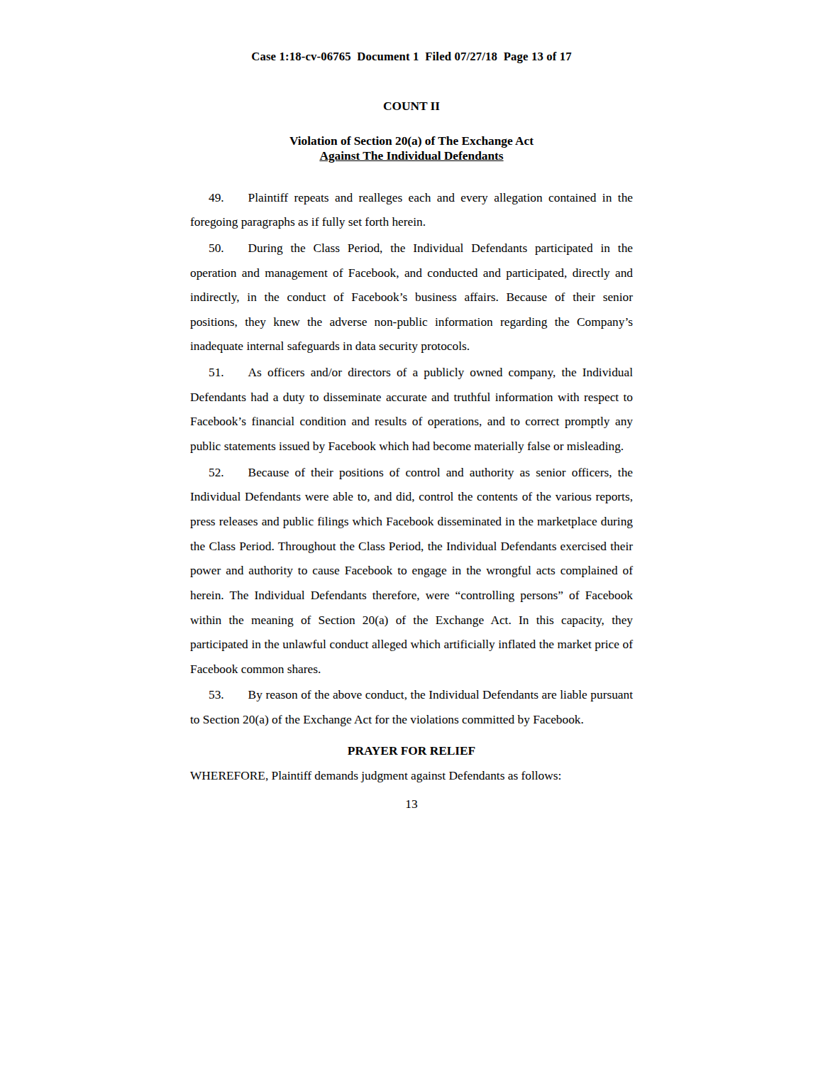Case 1:18-cv-06765 Document 1 Filed 07/27/18 Page 13 of 17
COUNT II
Violation of Section 20(a) of The Exchange Act
Against The Individual Defendants
49. Plaintiff repeats and realleges each and every allegation contained in the foregoing paragraphs as if fully set forth herein.
50. During the Class Period, the Individual Defendants participated in the operation and management of Facebook, and conducted and participated, directly and indirectly, in the conduct of Facebook’s business affairs. Because of their senior positions, they knew the adverse non-public information regarding the Company’s inadequate internal safeguards in data security protocols.
51. As officers and/or directors of a publicly owned company, the Individual Defendants had a duty to disseminate accurate and truthful information with respect to Facebook’s financial condition and results of operations, and to correct promptly any public statements issued by Facebook which had become materially false or misleading.
52. Because of their positions of control and authority as senior officers, the Individual Defendants were able to, and did, control the contents of the various reports, press releases and public filings which Facebook disseminated in the marketplace during the Class Period. Throughout the Class Period, the Individual Defendants exercised their power and authority to cause Facebook to engage in the wrongful acts complained of herein. The Individual Defendants therefore, were “controlling persons” of Facebook within the meaning of Section 20(a) of the Exchange Act. In this capacity, they participated in the unlawful conduct alleged which artificially inflated the market price of Facebook common shares.
53. By reason of the above conduct, the Individual Defendants are liable pursuant to Section 20(a) of the Exchange Act for the violations committed by Facebook.
PRAYER FOR RELIEF
WHEREFORE, Plaintiff demands judgment against Defendants as follows:
13